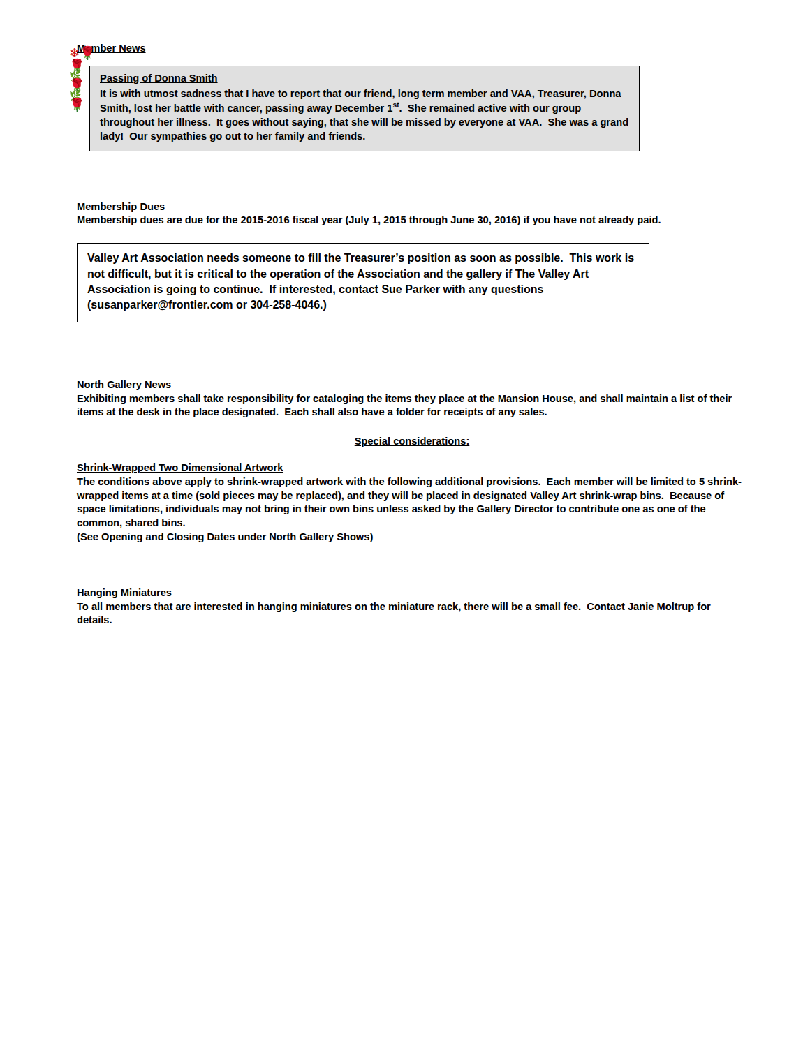Member News
❄🌹🌹 🌿 🌹 🌿 🌹
Passing of Donna Smith
It is with utmost sadness that I have to report that our friend, long term member and VAA, Treasurer, Donna Smith, lost her battle with cancer, passing away December 1st. She remained active with our group throughout her illness. It goes without saying, that she will be missed by everyone at VAA. She was a grand lady! Our sympathies go out to her family and friends.
Membership Dues
Membership dues are due for the 2015-2016 fiscal year (July 1, 2015 through June 30, 2016) if you have not already paid.
Valley Art Association needs someone to fill the Treasurer’s position as soon as possible. This work is not difficult, but it is critical to the operation of the Association and the gallery if The Valley Art Association is going to continue. If interested, contact Sue Parker with any questions (susanparker@frontier.com or 304-258-4046.)
North Gallery News
Exhibiting members shall take responsibility for cataloging the items they place at the Mansion House, and shall maintain a list of their items at the desk in the place designated. Each shall also have a folder for receipts of any sales.
Special considerations:
Shrink-Wrapped Two Dimensional Artwork
The conditions above apply to shrink-wrapped artwork with the following additional provisions. Each member will be limited to 5 shrink-wrapped items at a time (sold pieces may be replaced), and they will be placed in designated Valley Art shrink-wrap bins. Because of space limitations, individuals may not bring in their own bins unless asked by the Gallery Director to contribute one as one of the common, shared bins.
(See Opening and Closing Dates under North Gallery Shows)
Hanging Miniatures
To all members that are interested in hanging miniatures on the miniature rack, there will be a small fee. Contact Janie Moltrup for details.